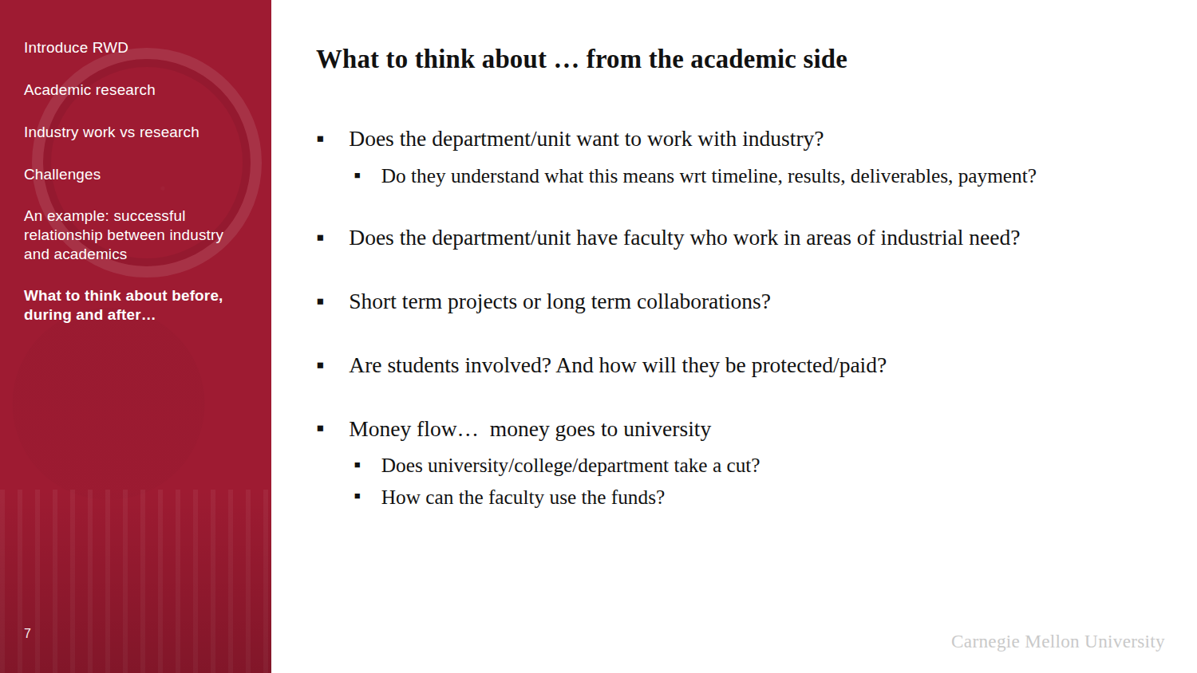Introduce RWD
Academic research
Industry work vs research
Challenges
An example: successful relationship between industry and academics
What to think about before, during and after…
7
What to think about … from the academic side
Does the department/unit want to work with industry?
Do they understand what this means wrt timeline, results, deliverables, payment?
Does the department/unit have faculty who work in areas of industrial need?
Short term projects or long term collaborations?
Are students involved? And how will they be protected/paid?
Money flow… money goes to university
Does university/college/department take a cut?
How can the faculty use the funds?
Carnegie Mellon University